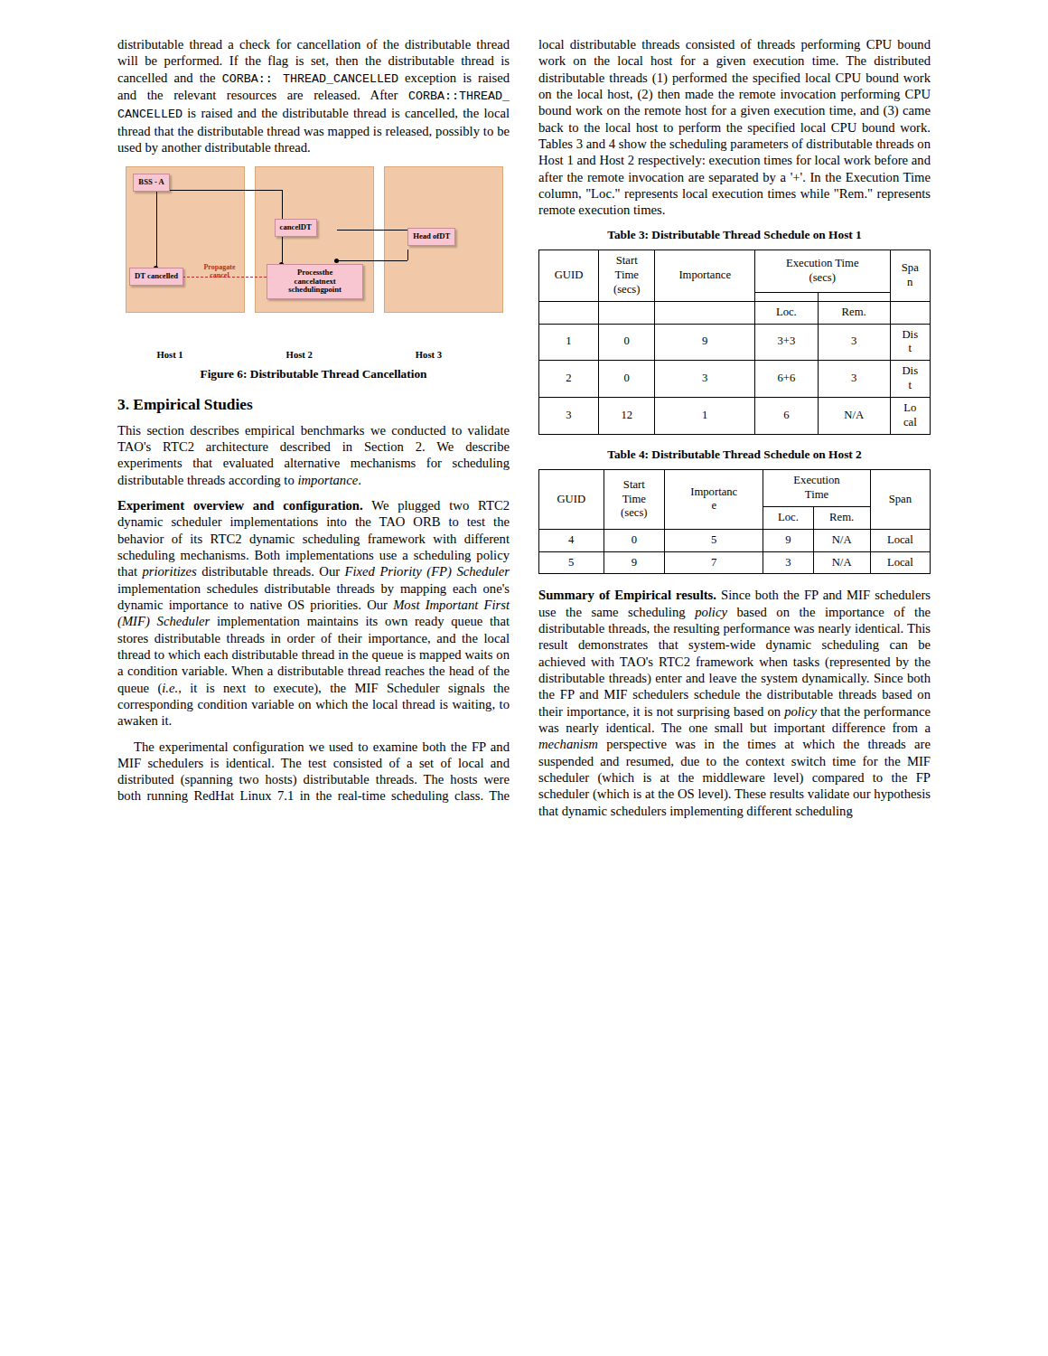distributable thread a check for cancellation of the distributable thread will be performed. If the flag is set, then the distributable thread is cancelled and the CORBA:: THREAD_CANCELLED exception is raised and the relevant resources are released. After CORBA::THREAD_ CANCELLED is raised and the distributable thread is cancelled, the local thread that the distributable thread was mapped is released, possibly to be used by another distributable thread.
BSS - A
cancelDT
Head ofDT
DT cancelled
Processthe
cancelatnext
schedulingpoint
Propagate
cancel
Host 1 Host 2 Host 3
Figure 6: Distributable Thread Cancellation
3. Empirical Studies
This section describes empirical benchmarks we conducted to validate TAO's RTC2 architecture described in Section 2. We describe experiments that evaluated alternative mechanisms for scheduling distributable threads according to importance.
Experiment overview and configuration. We plugged two RTC2 dynamic scheduler implementations into the TAO ORB to test the behavior of its RTC2 dynamic scheduling framework with different scheduling mechanisms. Both implementations use a scheduling policy that prioritizes distributable threads. Our Fixed Priority (FP) Scheduler implementation schedules distributable threads by mapping each one's dynamic importance to native OS priorities. Our Most Important First (MIF) Scheduler implementation maintains its own ready queue that stores distributable threads in order of their importance, and the local thread to which each distributable thread in the queue is mapped waits on a condition variable. When a distributable thread reaches the head of the queue (i.e., it is next to execute), the MIF Scheduler signals the corresponding condition variable on which the local thread is waiting, to awaken it.
The experimental configuration we used to examine both the FP and MIF schedulers is identical. The test consisted of a set of local and distributed (spanning two hosts) distributable threads. The hosts were both running RedHat Linux 7.1 in the real-time scheduling class. The local distributable threads consisted of threads performing CPU bound work on the local host for a given execution time. The distributed distributable threads (1) performed the specified local CPU bound work on the local host, (2) then made the remote invocation performing CPU bound work on the remote host for a given execution time, and (3) came back to the local host to perform the specified local CPU bound work. Tables 3 and 4 show the scheduling parameters of distributable threads on Host 1 and Host 2 respectively: execution times for local work before and after the remote invocation are separated by a '+'. In the Execution Time column, "Loc." represents local execution times while "Rem." represents remote execution times.
Table 3: Distributable Thread Schedule on Host 1
| GUID | Start Time (secs) | Importance | Execution Time (secs) | Spa n |
| --- | --- | --- | --- | --- |
| | | | Loc. | Rem. | |
| 1 | 0 | 9 | 3+3 | 3 | Dis t |
| 2 | 0 | 3 | 6+6 | 3 | Dis t |
| 3 | 12 | 1 | 6 | N/A | Lo cal |
Table 4: Distributable Thread Schedule on Host 2
| GUID | Start Time (secs) | Importanc e | Execution Time | Span |
| --- | --- | --- | --- | --- |
| Loc. | Rem. |
| 4 | 0 | 5 | 9 | N/A | Local |
| 5 | 9 | 7 | 3 | N/A | Local |
Summary of Empirical results. Since both the FP and MIF schedulers use the same scheduling policy based on the importance of the distributable threads, the resulting performance was nearly identical. This result demonstrates that system-wide dynamic scheduling can be achieved with TAO's RTC2 framework when tasks (represented by the distributable threads) enter and leave the system dynamically. Since both the FP and MIF schedulers schedule the distributable threads based on their importance, it is not surprising based on policy that the performance was nearly identical. The one small but important difference from a mechanism perspective was in the times at which the threads are suspended and resumed, due to the context switch time for the MIF scheduler (which is at the middleware level) compared to the FP scheduler (which is at the OS level). These results validate our hypothesis that dynamic schedulers implementing different scheduling